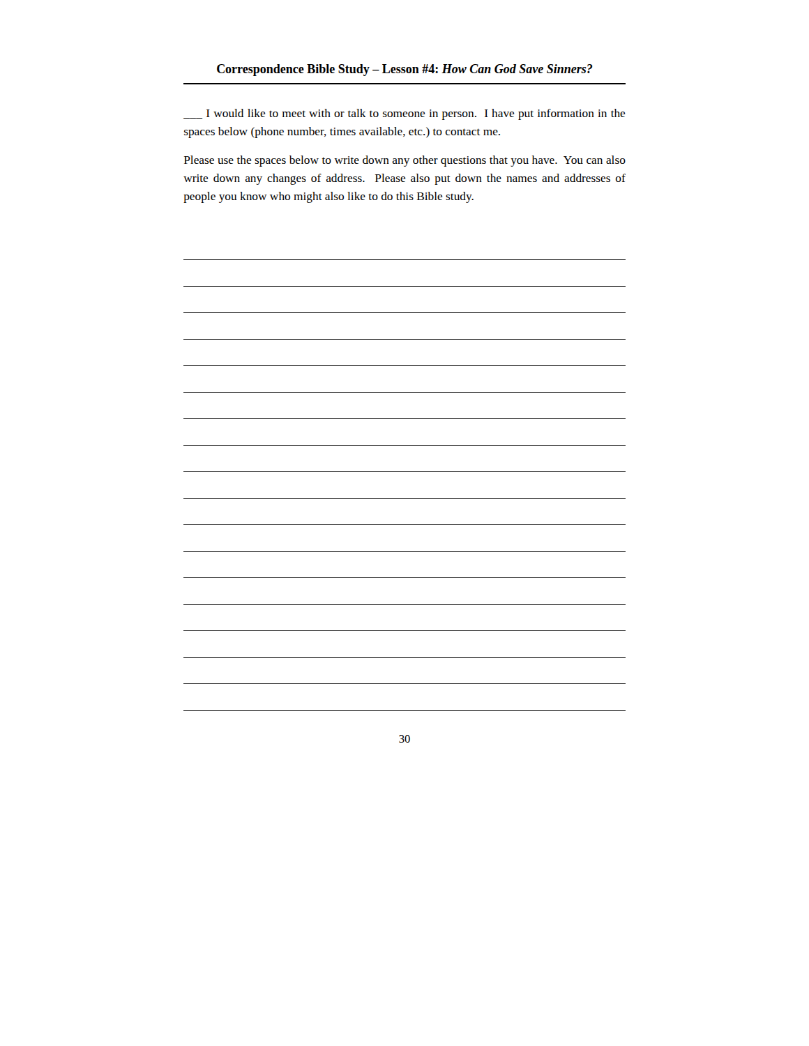Correspondence Bible Study – Lesson #4: How Can God Save Sinners?
___ I would like to meet with or talk to someone in person. I have put information in the spaces below (phone number, times available, etc.) to contact me.
Please use the spaces below to write down any other questions that you have. You can also write down any changes of address. Please also put down the names and addresses of people you know who might also like to do this Bible study.
30